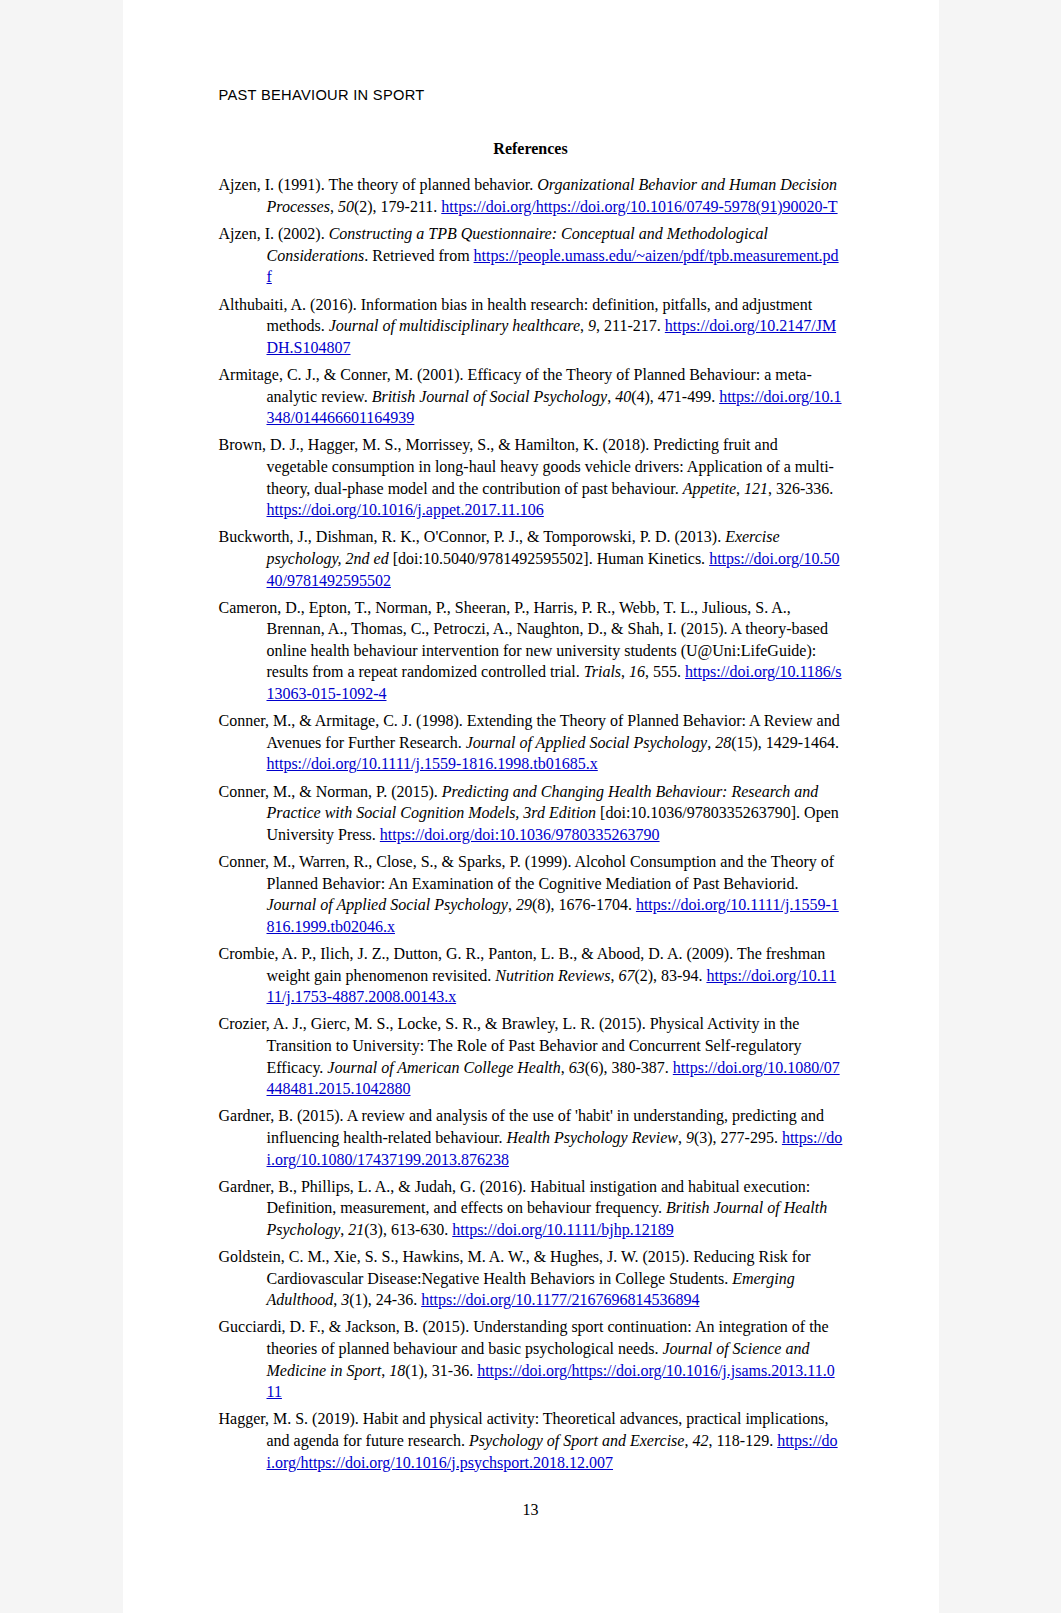PAST BEHAVIOUR IN SPORT
References
Ajzen, I. (1991). The theory of planned behavior. Organizational Behavior and Human Decision Processes, 50(2), 179-211. https://doi.org/https://doi.org/10.1016/0749-5978(91)90020-T
Ajzen, I. (2002). Constructing a TPB Questionnaire: Conceptual and Methodological Considerations. Retrieved from https://people.umass.edu/~aizen/pdf/tpb.measurement.pdf
Althubaiti, A. (2016). Information bias in health research: definition, pitfalls, and adjustment methods. Journal of multidisciplinary healthcare, 9, 211-217. https://doi.org/10.2147/JMDH.S104807
Armitage, C. J., & Conner, M. (2001). Efficacy of the Theory of Planned Behaviour: a meta-analytic review. British Journal of Social Psychology, 40(4), 471-499. https://doi.org/10.1348/014466601164939
Brown, D. J., Hagger, M. S., Morrissey, S., & Hamilton, K. (2018). Predicting fruit and vegetable consumption in long-haul heavy goods vehicle drivers: Application of a multi-theory, dual-phase model and the contribution of past behaviour. Appetite, 121, 326-336. https://doi.org/10.1016/j.appet.2017.11.106
Buckworth, J., Dishman, R. K., O'Connor, P. J., & Tomporowski, P. D. (2013). Exercise psychology, 2nd ed [doi:10.5040/9781492595502]. Human Kinetics. https://doi.org/10.5040/9781492595502
Cameron, D., Epton, T., Norman, P., Sheeran, P., Harris, P. R., Webb, T. L., Julious, S. A., Brennan, A., Thomas, C., Petroczi, A., Naughton, D., & Shah, I. (2015). A theory-based online health behaviour intervention for new university students (U@Uni:LifeGuide): results from a repeat randomized controlled trial. Trials, 16, 555. https://doi.org/10.1186/s13063-015-1092-4
Conner, M., & Armitage, C. J. (1998). Extending the Theory of Planned Behavior: A Review and Avenues for Further Research. Journal of Applied Social Psychology, 28(15), 1429-1464. https://doi.org/10.1111/j.1559-1816.1998.tb01685.x
Conner, M., & Norman, P. (2015). Predicting and Changing Health Behaviour: Research and Practice with Social Cognition Models, 3rd Edition [doi:10.1036/9780335263790]. Open University Press. https://doi.org/doi:10.1036/9780335263790
Conner, M., Warren, R., Close, S., & Sparks, P. (1999). Alcohol Consumption and the Theory of Planned Behavior: An Examination of the Cognitive Mediation of Past Behaviorid. Journal of Applied Social Psychology, 29(8), 1676-1704. https://doi.org/10.1111/j.1559-1816.1999.tb02046.x
Crombie, A. P., Ilich, J. Z., Dutton, G. R., Panton, L. B., & Abood, D. A. (2009). The freshman weight gain phenomenon revisited. Nutrition Reviews, 67(2), 83-94. https://doi.org/10.1111/j.1753-4887.2008.00143.x
Crozier, A. J., Gierc, M. S., Locke, S. R., & Brawley, L. R. (2015). Physical Activity in the Transition to University: The Role of Past Behavior and Concurrent Self-regulatory Efficacy. Journal of American College Health, 63(6), 380-387. https://doi.org/10.1080/07448481.2015.1042880
Gardner, B. (2015). A review and analysis of the use of 'habit' in understanding, predicting and influencing health-related behaviour. Health Psychology Review, 9(3), 277-295. https://doi.org/10.1080/17437199.2013.876238
Gardner, B., Phillips, L. A., & Judah, G. (2016). Habitual instigation and habitual execution: Definition, measurement, and effects on behaviour frequency. British Journal of Health Psychology, 21(3), 613-630. https://doi.org/10.1111/bjhp.12189
Goldstein, C. M., Xie, S. S., Hawkins, M. A. W., & Hughes, J. W. (2015). Reducing Risk for Cardiovascular Disease:Negative Health Behaviors in College Students. Emerging Adulthood, 3(1), 24-36. https://doi.org/10.1177/2167696814536894
Gucciardi, D. F., & Jackson, B. (2015). Understanding sport continuation: An integration of the theories of planned behaviour and basic psychological needs. Journal of Science and Medicine in Sport, 18(1), 31-36. https://doi.org/https://doi.org/10.1016/j.jsams.2013.11.011
Hagger, M. S. (2019). Habit and physical activity: Theoretical advances, practical implications, and agenda for future research. Psychology of Sport and Exercise, 42, 118-129. https://doi.org/https://doi.org/10.1016/j.psychsport.2018.12.007
13